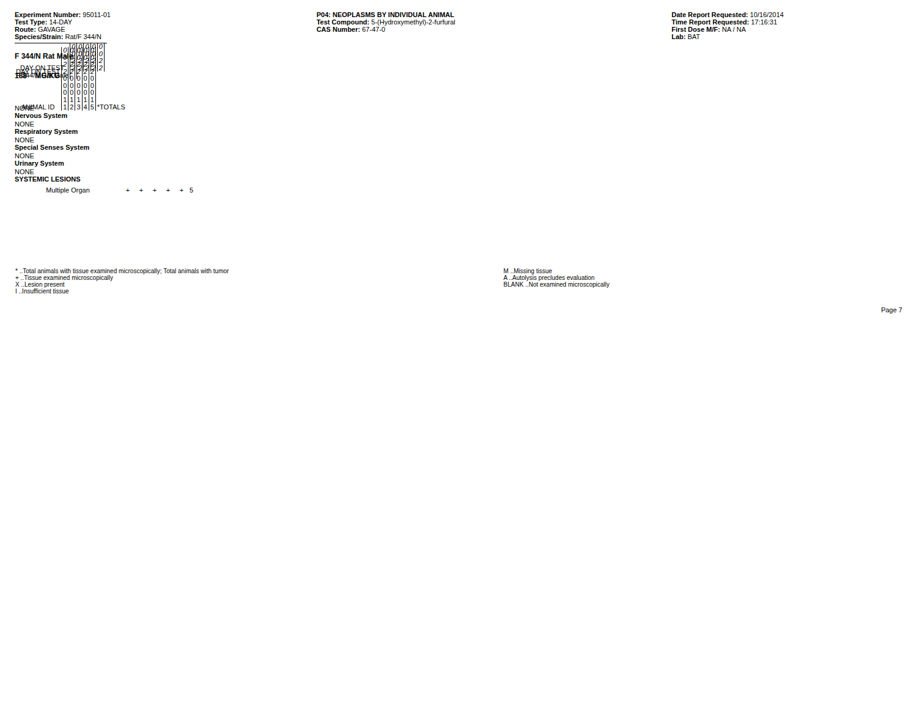| Experiment Number: 95011-01 | P04: NEOPLASMS BY INDIVIDUAL ANIMAL | Date Report Requested: 10/16/2014 |
| Test Type: 14-DAY | Test Compound: 5-(Hydroxymethyl)-2-furfural | Time Report Requested: 17:16:31 |
| Route: GAVAGE | CAS Number: 67-47-0 | First Dose M/F: NA / NA |
| Species/Strain: Rat/F 344/N | | Lab: BAT |
| DAY ON TEST | 0 0 2 2 | 0 0 2 2 | 0 0 2 2 | 0 0 2 2 | 0 0 2 2 | |
| F 344/N Rat Male | |
| DAY ON TEST | 0 0 2 2 | 0 0 2 2 | 0 0 2 2 | 0 0 2 2 | 0 0 2 2 | |
| ANIMAL ID | 0 0 0 1 1 | 0 0 0 1 2 | 0 0 0 1 3 | 0 0 0 1 4 | 0 0 0 1 5 | *TOTALS |
F 344/N Rat Male
188 MG/KG
NONE
Nervous System
NONE
Respiratory System
NONE
Special Senses System
NONE
Urinary System
NONE
SYSTEMIC LESIONS
| Multiple Organ | + | + | + | + | + | 5 |
| * ..Total animals with tissue examined microscopically; Total animals with tumor + ..Tissue examined microscopically X ..Lesion present I ..Insufficient tissue | M ..Missing tissue A ..Autolysis precludes evaluation BLANK ..Not examined microscopically |
Page 7